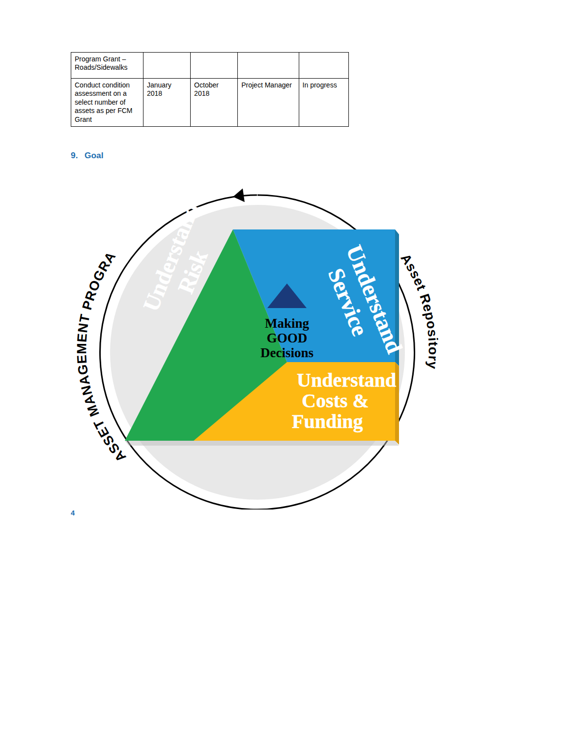| Program Grant – Roads/Sidewalks | | | | |
| Conduct condition assessment on a select number of assets as per FCM Grant | January 2018 | October 2018 | Project Manager | In progress |
9. Goal
ASSET MANAGEMENT PROGRAM Asset Repository Understand Service Understand Risk Making GOOD Decisions Understand Costs & Funding
4